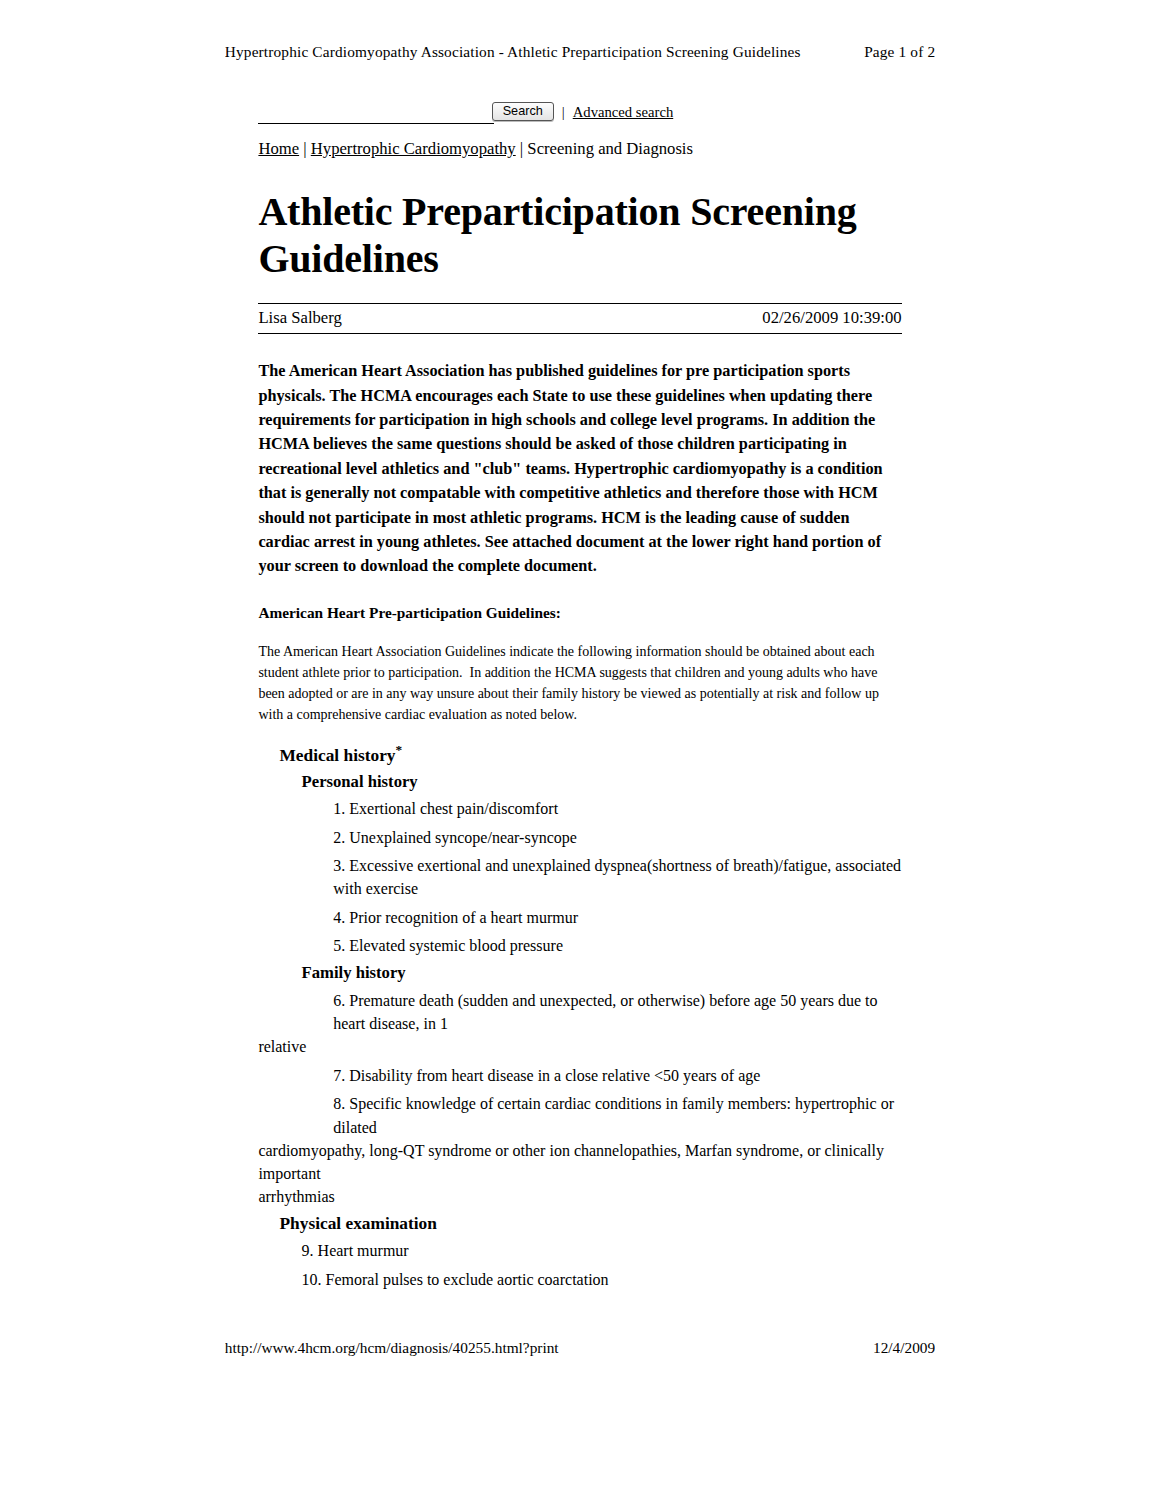Hypertrophic Cardiomyopathy Association - Athletic Preparticipation Screening Guidelines Page 1 of 2
Search |Advanced search
Home | Hypertrophic Cardiomyopathy | Screening and Diagnosis
Athletic Preparticipation Screening
Guidelines
Lisa Salberg 02/26/2009 10:39:00
The American Heart Association has published guidelines for pre participation sports physicals. The HCMA encourages each State to use these guidelines when updating there requirements for participation in high schools and college level programs. In addition the HCMA believes the same questions should be asked of those children participating in recreational level athletics and "club" teams. Hypertrophic cardiomyopathy is a condition that is generally not compatable with competitive athletics and therefore those with HCM should not participate in most athletic programs. HCM is the leading cause of sudden cardiac arrest in young athletes. See attached document at the lower right hand portion of your screen to download the complete document.
American Heart Pre-participation Guidelines:
The American Heart Association Guidelines indicate the following information should be obtained about each student athlete prior to participation. In addition the HCMA suggests that children and young adults who have been adopted or are in any way unsure about their family history be viewed as potentially at risk and follow up with a comprehensive cardiac evaluation as noted below.
Medical history*
Personal history
1. Exertional chest pain/discomfort
2. Unexplained syncope/near-syncope
3. Excessive exertional and unexplained dyspnea(shortness of breath)/fatigue, associated with exercise
4. Prior recognition of a heart murmur
5. Elevated systemic blood pressure
Family history
6. Premature death (sudden and unexpected, or otherwise) before age 50 years due to heart disease, in 1 relative
7. Disability from heart disease in a close relative <50 years of age
8. Specific knowledge of certain cardiac conditions in family members: hypertrophic or dilated cardiomyopathy, long-QT syndrome or other ion channelopathies, Marfan syndrome, or clinically important arrhythmias
Physical examination
9. Heart murmur
10. Femoral pulses to exclude aortic coarctation
http://www.4hcm.org/hcm/diagnosis/40255.html?print 12/4/2009